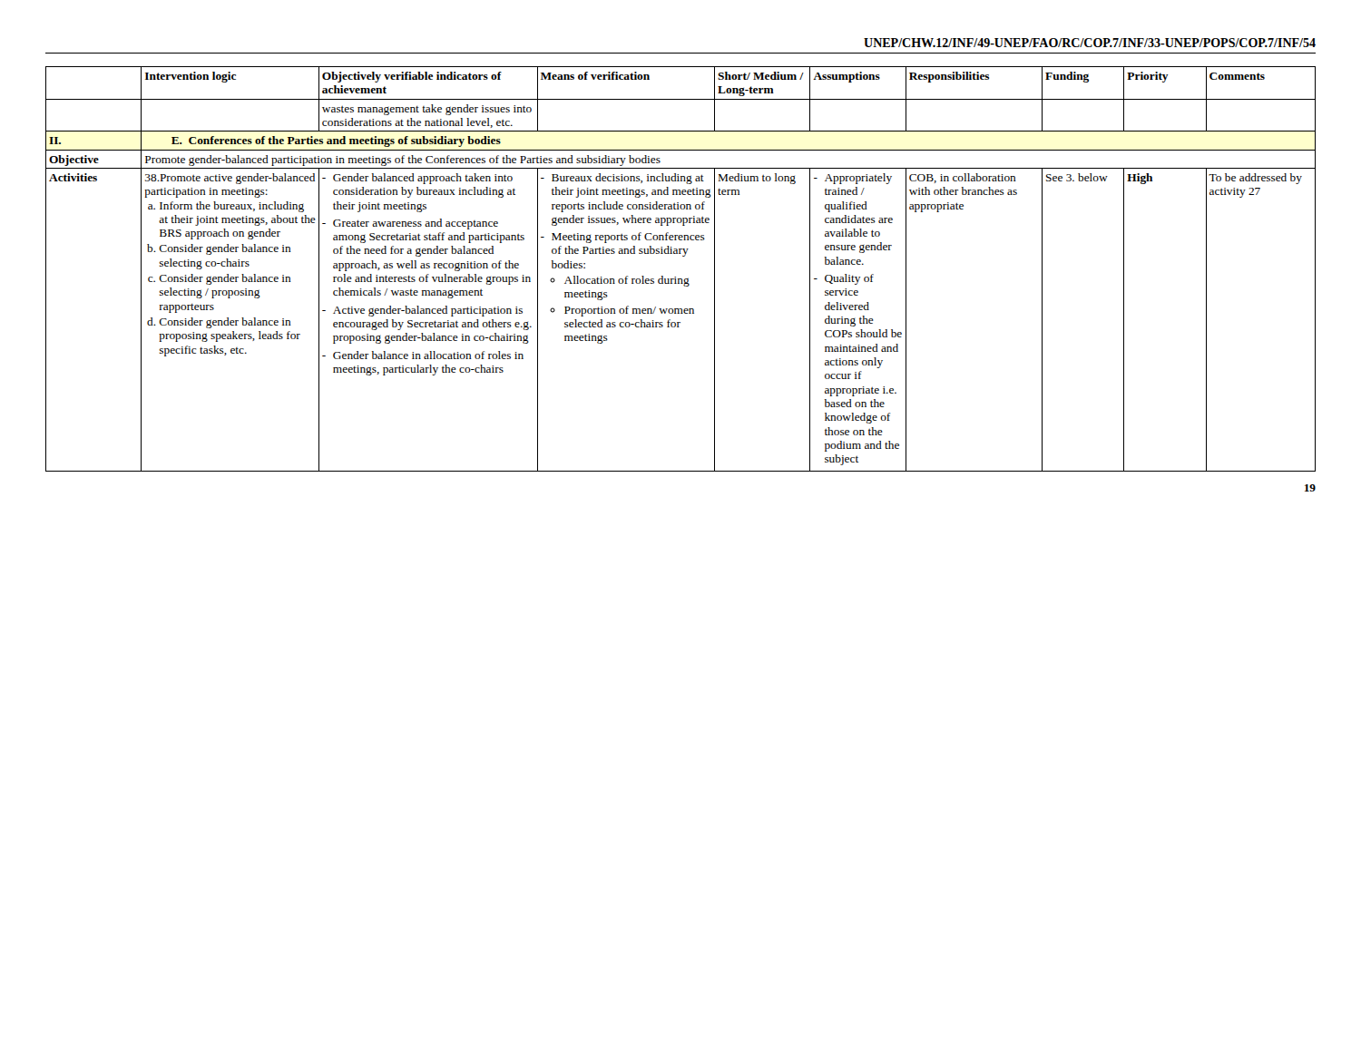UNEP/CHW.12/INF/49-UNEP/FAO/RC/COP.7/INF/33-UNEP/POPS/COP.7/INF/54
| | Intervention logic | Objectively verifiable indicators of achievement | Means of verification | Short/ Medium / Long-term | Assumptions | Responsibilities | Funding | Priority | Comments |
| --- | --- | --- | --- | --- | --- | --- | --- | --- | --- |
| | | wastes management take gender issues into considerations at the national level, etc. | | | | | | | |
| II. | E. Conferences of the Parties and meetings of subsidiary bodies |
| Objective | Promote gender-balanced participation in meetings of the Conferences of the Parties and subsidiary bodies |
| Activities | 38.Promote active gender-balanced participation in meetings: Inform the bureaux, including at their joint meetings, about the BRS approach on gender Consider gender balance in selecting co-chairs Consider gender balance in selecting / proposing rapporteurs Consider gender balance in proposing speakers, leads for specific tasks, etc. | Gender balanced approach taken into consideration by bureaux including at their joint meetings Greater awareness and acceptance among Secretariat staff and participants of the need for a gender balanced approach, as well as recognition of the role and interests of vulnerable groups in chemicals / waste management Active gender-balanced participation is encouraged by Secretariat and others e.g. proposing gender-balance in co-chairing Gender balance in allocation of roles in meetings, particularly the co-chairs | Bureaux decisions, including at their joint meetings, and meeting reports include consideration of gender issues, where appropriate Meeting reports of Conferences of the Parties and subsidiary bodies: Allocation of roles during meetings Proportion of men/ women selected as co-chairs for meetings | Medium to long term | Appropriately trained / qualified candidates are available to ensure gender balance. Quality of service delivered during the COPs should be maintained and actions only occur if appropriate i.e. based on the knowledge of those on the podium and the subject | COB, in collaboration with other branches as appropriate | See 3. below | High | To be addressed by activity 27 |
19